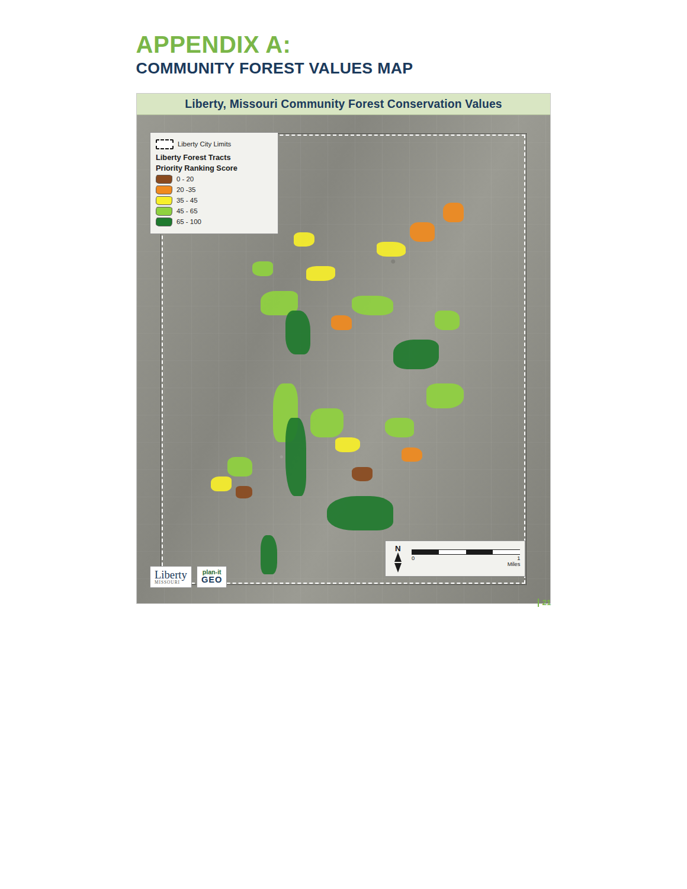Appendix A:
Community Forest Values Map
Liberty, Missouri Community Forest Conservation Values
Liberty City Limits
Liberty Forest Tracts
Priority Ranking Score
0 - 20
20 -35
35 - 45
45 - 65
65 - 100
N
0 1
Miles
LibertyMissouri
plan-itGEO
21